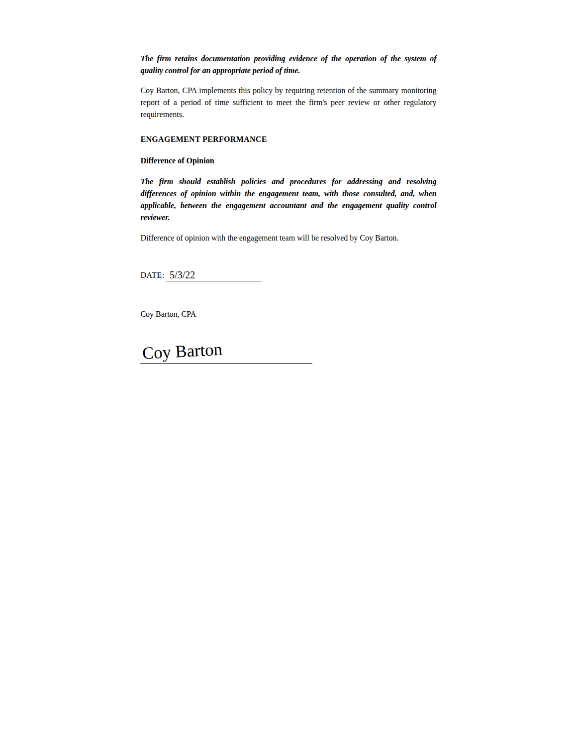The firm retains documentation providing evidence of the operation of the system of quality control for an appropriate period of time.
Coy Barton, CPA implements this policy by requiring retention of the summary monitoring report of a period of time sufficient to meet the firm's peer review or other regulatory requirements.
Engagement Performance
Difference of Opinion
The firm should establish policies and procedures for addressing and resolving differences of opinion within the engagement team, with those consulted, and, when applicable, between the engagement accountant and the engagement quality control reviewer.
Difference of opinion with the engagement team will be resolved by Coy Barton.
DATE: 5/3/22
Coy Barton, CPA
Coy Barton